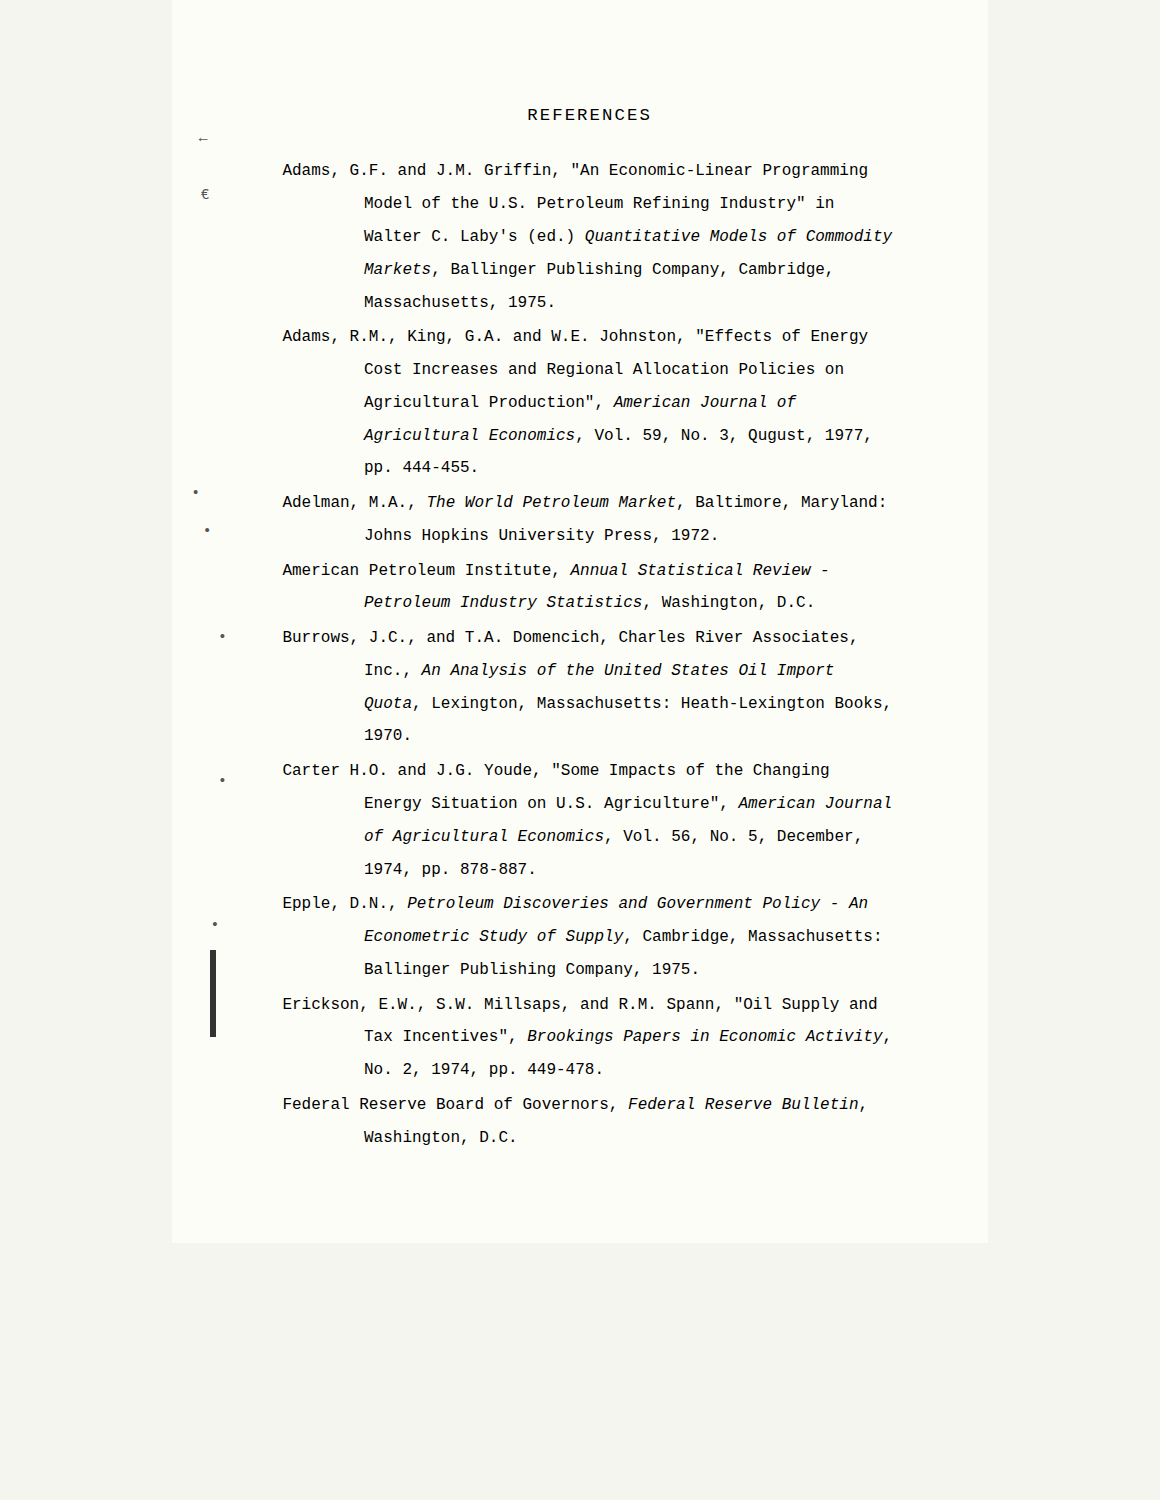← € • • • • •
REFERENCES
Adams, G.F. and J.M. Griffin, "An Economic-Linear Programming Model of the U.S. Petroleum Refining Industry" in Walter C. Laby's (ed.) Quantitative Models of Commodity Markets, Ballinger Publishing Company, Cambridge, Massachusetts, 1975.
Adams, R.M., King, G.A. and W.E. Johnston, "Effects of Energy Cost Increases and Regional Allocation Policies on Agricultural Production", American Journal of Agricultural Economics, Vol. 59, No. 3, Qugust, 1977, pp. 444-455.
Adelman, M.A., The World Petroleum Market, Baltimore, Maryland: Johns Hopkins University Press, 1972.
American Petroleum Institute, Annual Statistical Review - Petroleum Industry Statistics, Washington, D.C.
Burrows, J.C., and T.A. Domencich, Charles River Associates, Inc., An Analysis of the United States Oil Import Quota, Lexington, Massachusetts: Heath-Lexington Books, 1970.
Carter H.O. and J.G. Youde, "Some Impacts of the Changing Energy Situation on U.S. Agriculture", American Journal of Agricultural Economics, Vol. 56, No. 5, December, 1974, pp. 878-887.
Epple, D.N., Petroleum Discoveries and Government Policy - An Econometric Study of Supply, Cambridge, Massachusetts: Ballinger Publishing Company, 1975.
Erickson, E.W., S.W. Millsaps, and R.M. Spann, "Oil Supply and Tax Incentives", Brookings Papers in Economic Activity, No. 2, 1974, pp. 449-478.
Federal Reserve Board of Governors, Federal Reserve Bulletin, Washington, D.C.